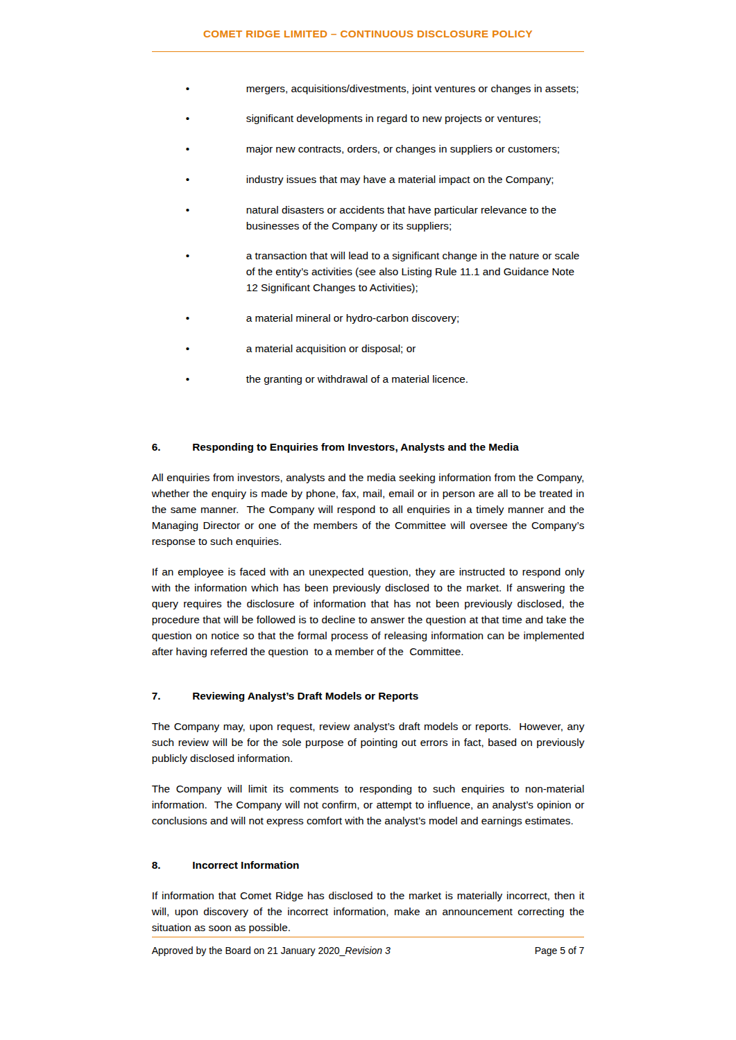COMET RIDGE LIMITED – CONTINUOUS DISCLOSURE POLICY
mergers, acquisitions/divestments, joint ventures or changes in assets;
significant developments in regard to new projects or ventures;
major new contracts, orders, or changes in suppliers or customers;
industry issues that may have a material impact on the Company;
natural disasters or accidents that have particular relevance to the businesses of the Company or its suppliers;
a transaction that will lead to a significant change in the nature or scale of the entity’s activities (see also Listing Rule 11.1 and Guidance Note 12 Significant Changes to Activities);
a material mineral or hydro-carbon discovery;
a material acquisition or disposal; or
the granting or withdrawal of a material licence.
6. Responding to Enquiries from Investors, Analysts and the Media
All enquiries from investors, analysts and the media seeking information from the Company, whether the enquiry is made by phone, fax, mail, email or in person are all to be treated in the same manner. The Company will respond to all enquiries in a timely manner and the Managing Director or one of the members of the Committee will oversee the Company’s response to such enquiries.
If an employee is faced with an unexpected question, they are instructed to respond only with the information which has been previously disclosed to the market. If answering the query requires the disclosure of information that has not been previously disclosed, the procedure that will be followed is to decline to answer the question at that time and take the question on notice so that the formal process of releasing information can be implemented after having referred the question to a member of the Committee.
7. Reviewing Analyst’s Draft Models or Reports
The Company may, upon request, review analyst’s draft models or reports. However, any such review will be for the sole purpose of pointing out errors in fact, based on previously publicly disclosed information.
The Company will limit its comments to responding to such enquiries to non-material information. The Company will not confirm, or attempt to influence, an analyst’s opinion or conclusions and will not express comfort with the analyst’s model and earnings estimates.
8. Incorrect Information
If information that Comet Ridge has disclosed to the market is materially incorrect, then it will, upon discovery of the incorrect information, make an announcement correcting the situation as soon as possible.
Approved by the Board on 21 January 2020_Revision 3 Page 5 of 7